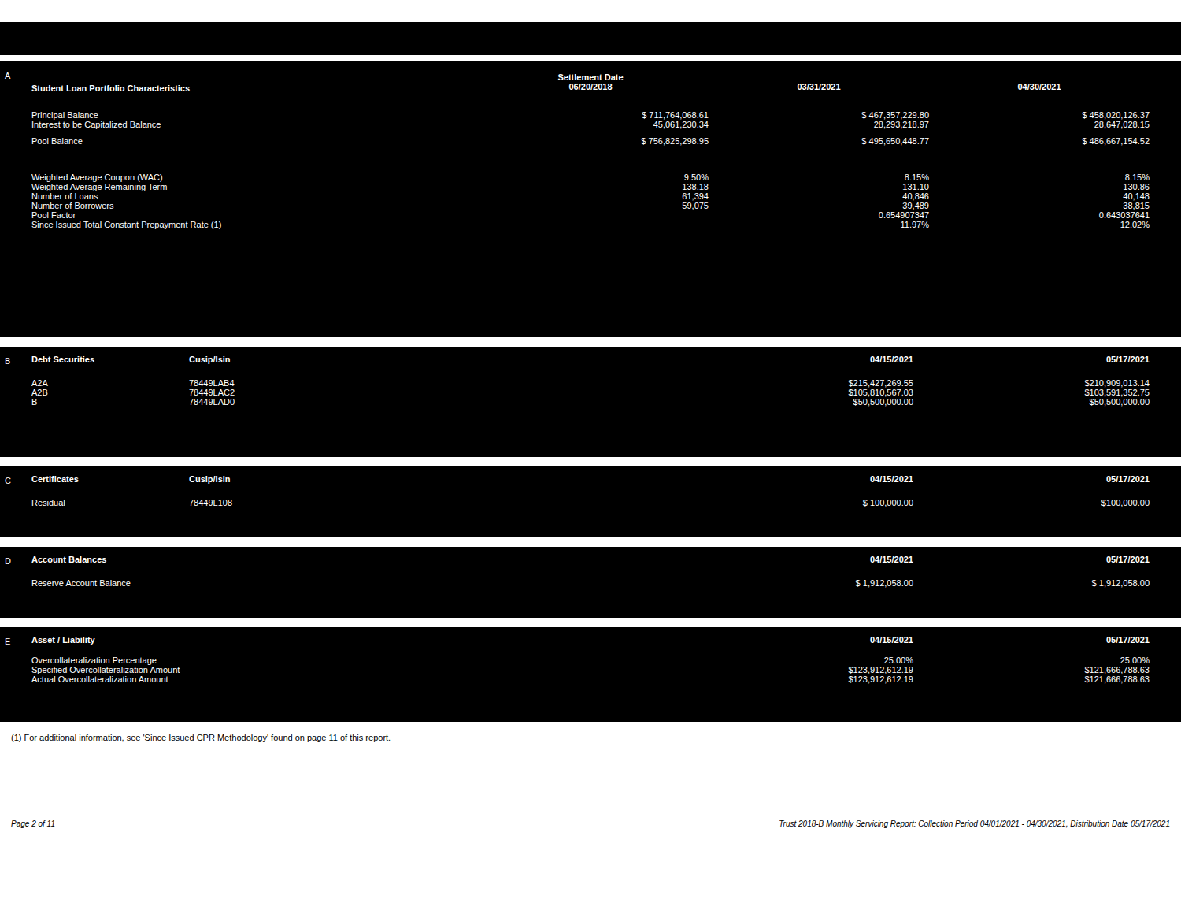I. Deal Parameters
A
| Student Loan Portfolio Characteristics | Settlement Date 06/20/2018 | 03/31/2021 | 04/30/2021 |
| Principal Balance | $ 711,764,068.61 | $ 467,357,229.80 | $ 458,020,126.37 |
| Interest to be Capitalized Balance | 45,061,230.34 | 28,293,218.97 | 28,647,028.15 |
| Pool Balance | $ 756,825,298.95 | $ 495,650,448.77 | $ 486,667,154.52 |
| Weighted Average Coupon (WAC) | 9.50% | 8.15% | 8.15% |
| Weighted Average Remaining Term | 138.18 | 131.10 | 130.86 |
| Number of Loans | 61,394 | 40,846 | 40,148 |
| Number of Borrowers | 59,075 | 39,489 | 38,815 |
| Pool Factor | | 0.654907347 | 0.643037641 |
| Since Issued Total Constant Prepayment Rate (1) | | 11.97% | 12.02% |
B
| Debt Securities | Cusip/Isin | 04/15/2021 | 05/17/2021 |
| A2A | 78449LAB4 | $215,427,269.55 | $210,909,013.14 |
| A2B | 78449LAC2 | $105,810,567.03 | $103,591,352.75 |
| B | 78449LAD0 | $50,500,000.00 | $50,500,000.00 |
C
| Certificates | Cusip/Isin | 04/15/2021 | 05/17/2021 |
| Residual | 78449L108 | $ 100,000.00 | $100,000.00 |
D
| Account Balances | 04/15/2021 | 05/17/2021 |
| Reserve Account Balance | $ 1,912,058.00 | $ 1,912,058.00 |
E
| Asset / Liability | 04/15/2021 | 05/17/2021 |
| Overcollateralization Percentage | 25.00% | 25.00% |
| Specified Overcollateralization Amount | $123,912,612.19 | $121,666,788.63 |
| Actual Overcollateralization Amount | $123,912,612.19 | $121,666,788.63 |
(1) For additional information, see 'Since Issued CPR Methodology' found on page 11 of this report.
Page 2 of 11
Trust 2018-B Monthly Servicing Report: Collection Period 04/01/2021 - 04/30/2021, Distribution Date 05/17/2021